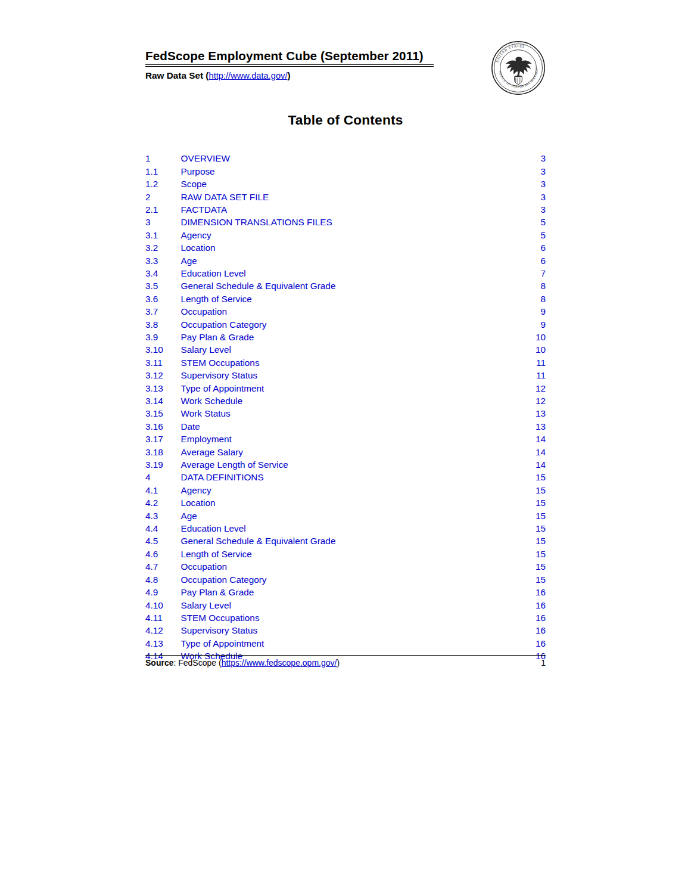FedScope Employment Cube (September 2011)
Raw Data Set (http://www.data.gov/)
UNITED STATES OFFICE OF PERSONNEL MANAGEMENT
Table of Contents
| 1 | OVERVIEW | 3 |
| 1.1 | Purpose | 3 |
| 1.2 | Scope | 3 |
| 2 | RAW DATA SET FILE | 3 |
| 2.1 | FACTDATA | 3 |
| 3 | DIMENSION TRANSLATIONS FILES | 5 |
| 3.1 | Agency | 5 |
| 3.2 | Location | 6 |
| 3.3 | Age | 6 |
| 3.4 | Education Level | 7 |
| 3.5 | General Schedule & Equivalent Grade | 8 |
| 3.6 | Length of Service | 8 |
| 3.7 | Occupation | 9 |
| 3.8 | Occupation Category | 9 |
| 3.9 | Pay Plan & Grade | 10 |
| 3.10 | Salary Level | 10 |
| 3.11 | STEM Occupations | 11 |
| 3.12 | Supervisory Status | 11 |
| 3.13 | Type of Appointment | 12 |
| 3.14 | Work Schedule | 12 |
| 3.15 | Work Status | 13 |
| 3.16 | Date | 13 |
| 3.17 | Employment | 14 |
| 3.18 | Average Salary | 14 |
| 3.19 | Average Length of Service | 14 |
| 4 | DATA DEFINITIONS | 15 |
| 4.1 | Agency | 15 |
| 4.2 | Location | 15 |
| 4.3 | Age | 15 |
| 4.4 | Education Level | 15 |
| 4.5 | General Schedule & Equivalent Grade | 15 |
| 4.6 | Length of Service | 15 |
| 4.7 | Occupation | 15 |
| 4.8 | Occupation Category | 15 |
| 4.9 | Pay Plan & Grade | 16 |
| 4.10 | Salary Level | 16 |
| 4.11 | STEM Occupations | 16 |
| 4.12 | Supervisory Status | 16 |
| 4.13 | Type of Appointment | 16 |
| 4.14 | Work Schedule | 16 |
Source: FedScope (https://www.fedscope.opm.gov/)
1